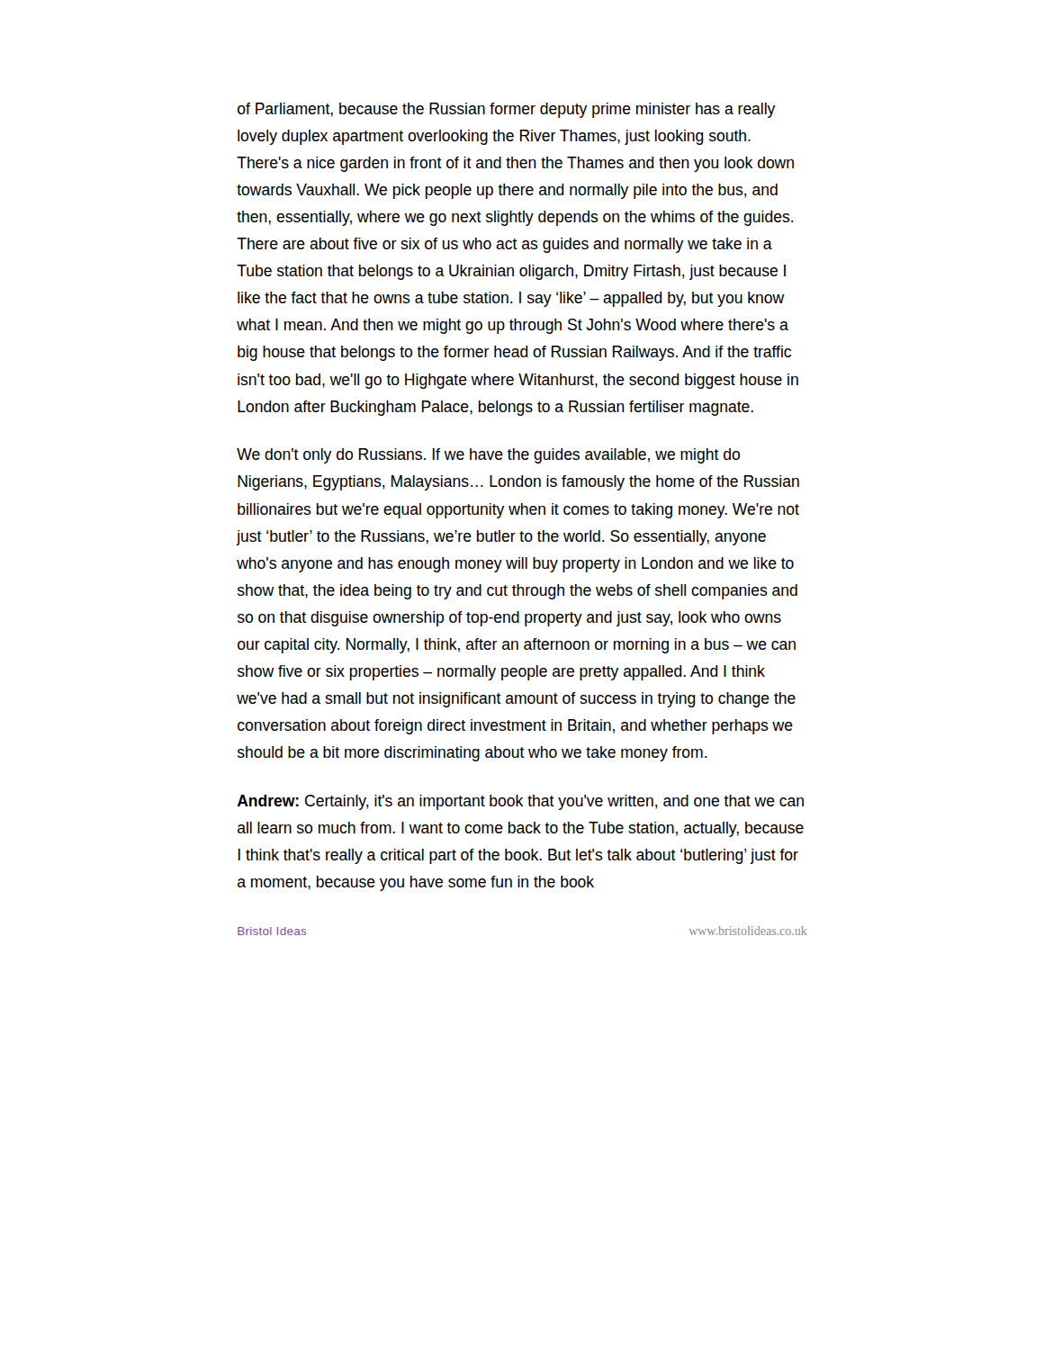of Parliament, because the Russian former deputy prime minister has a really lovely duplex apartment overlooking the River Thames, just looking south. There's a nice garden in front of it and then the Thames and then you look down towards Vauxhall. We pick people up there and normally pile into the bus, and then, essentially, where we go next slightly depends on the whims of the guides. There are about five or six of us who act as guides and normally we take in a Tube station that belongs to a Ukrainian oligarch, Dmitry Firtash, just because I like the fact that he owns a tube station. I say ‘like’ – appalled by, but you know what I mean. And then we might go up through St John's Wood where there's a big house that belongs to the former head of Russian Railways. And if the traffic isn't too bad, we'll go to Highgate where Witanhurst, the second biggest house in London after Buckingham Palace, belongs to a Russian fertiliser magnate.
We don't only do Russians. If we have the guides available, we might do Nigerians, Egyptians, Malaysians… London is famously the home of the Russian billionaires but we're equal opportunity when it comes to taking money. We're not just ‘butler’ to the Russians, we’re butler to the world. So essentially, anyone who's anyone and has enough money will buy property in London and we like to show that, the idea being to try and cut through the webs of shell companies and so on that disguise ownership of top-end property and just say, look who owns our capital city. Normally, I think, after an afternoon or morning in a bus – we can show five or six properties – normally people are pretty appalled. And I think we've had a small but not insignificant amount of success in trying to change the conversation about foreign direct investment in Britain, and whether perhaps we should be a bit more discriminating about who we take money from.
Andrew: Certainly, it's an important book that you've written, and one that we can all learn so much from. I want to come back to the Tube station, actually, because I think that's really a critical part of the book. But let's talk about ‘butlering’ just for a moment, because you have some fun in the book
Bristol Ideas www.bristolideas.co.uk